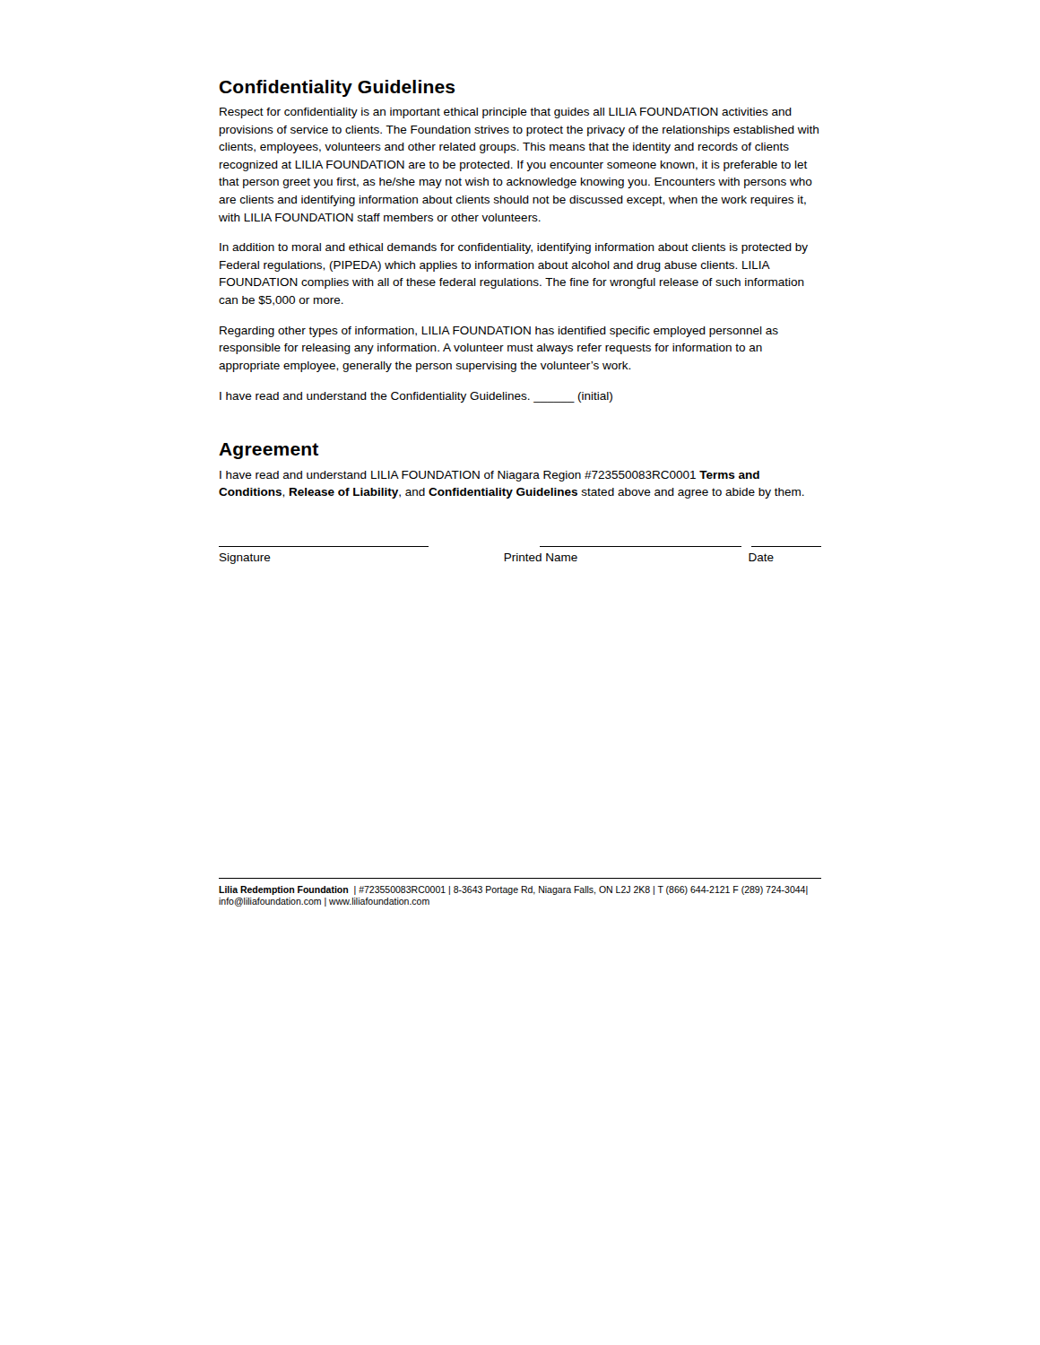Confidentiality Guidelines
Respect for confidentiality is an important ethical principle that guides all LILIA FOUNDATION activities and provisions of service to clients. The Foundation strives to protect the privacy of the relationships established with clients, employees, volunteers and other related groups. This means that the identity and records of clients recognized at LILIA FOUNDATION are to be protected. If you encounter someone known, it is preferable to let that person greet you first, as he/she may not wish to acknowledge knowing you. Encounters with persons who are clients and identifying information about clients should not be discussed except, when the work requires it, with LILIA FOUNDATION staff members or other volunteers.
In addition to moral and ethical demands for confidentiality, identifying information about clients is protected by Federal regulations, (PIPEDA) which applies to information about alcohol and drug abuse clients. LILIA FOUNDATION complies with all of these federal regulations. The fine for wrongful release of such information can be $5,000 or more.
Regarding other types of information, LILIA FOUNDATION has identified specific employed personnel as responsible for releasing any information. A volunteer must always refer requests for information to an appropriate employee, generally the person supervising the volunteer’s work.
I have read and understand the Confidentiality Guidelines. ______ (initial)
Agreement
I have read and understand LILIA FOUNDATION of Niagara Region #723550083RC0001 Terms and Conditions, Release of Liability, and Confidentiality Guidelines stated above and agree to abide by them.
Signature
Printed Name
Date
Lilia Redemption Foundation | #723550083RC0001 | 8-3643 Portage Rd, Niagara Falls, ON L2J 2K8 | T (866) 644-2121 F (289) 724-3044| info@liliafoundation.com | www.liliafoundation.com